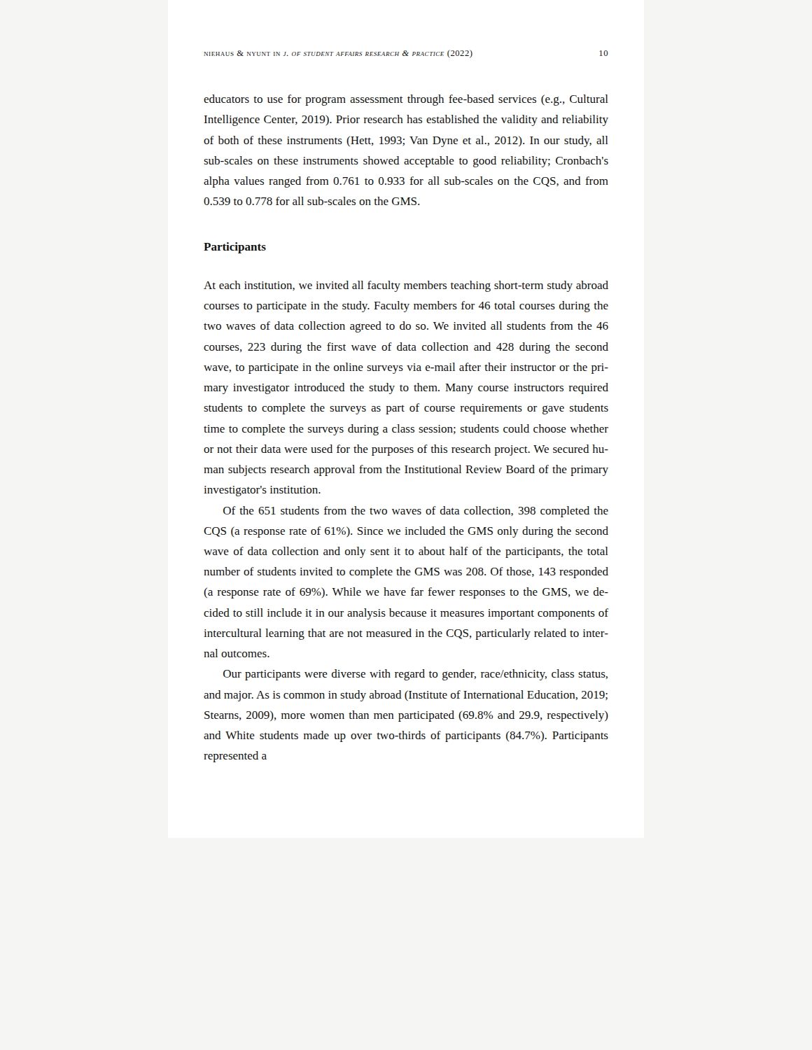Niehaus & Nyunt in J. of Student Affairs Research & Practice (2022) 10
educators to use for program assessment through fee-based services (e.g., Cultural Intelligence Center, 2019). Prior research has established the validity and reliability of both of these instruments (Hett, 1993; Van Dyne et al., 2012). In our study, all sub-scales on these instruments showed acceptable to good reliability; Cronbach's alpha values ranged from 0.761 to 0.933 for all sub-scales on the CQS, and from 0.539 to 0.778 for all sub-scales on the GMS.
Participants
At each institution, we invited all faculty members teaching short-term study abroad courses to participate in the study. Faculty members for 46 total courses during the two waves of data collection agreed to do so. We invited all students from the 46 courses, 223 during the first wave of data collection and 428 during the second wave, to participate in the online surveys via e-mail after their instructor or the primary investigator introduced the study to them. Many course instructors required students to complete the surveys as part of course requirements or gave students time to complete the surveys during a class session; students could choose whether or not their data were used for the purposes of this research project. We secured human subjects research approval from the Institutional Review Board of the primary investigator's institution.
Of the 651 students from the two waves of data collection, 398 completed the CQS (a response rate of 61%). Since we included the GMS only during the second wave of data collection and only sent it to about half of the participants, the total number of students invited to complete the GMS was 208. Of those, 143 responded (a response rate of 69%). While we have far fewer responses to the GMS, we decided to still include it in our analysis because it measures important components of intercultural learning that are not measured in the CQS, particularly related to internal outcomes.
Our participants were diverse with regard to gender, race/ethnicity, class status, and major. As is common in study abroad (Institute of International Education, 2019; Stearns, 2009), more women than men participated (69.8% and 29.9, respectively) and White students made up over two-thirds of participants (84.7%). Participants represented a